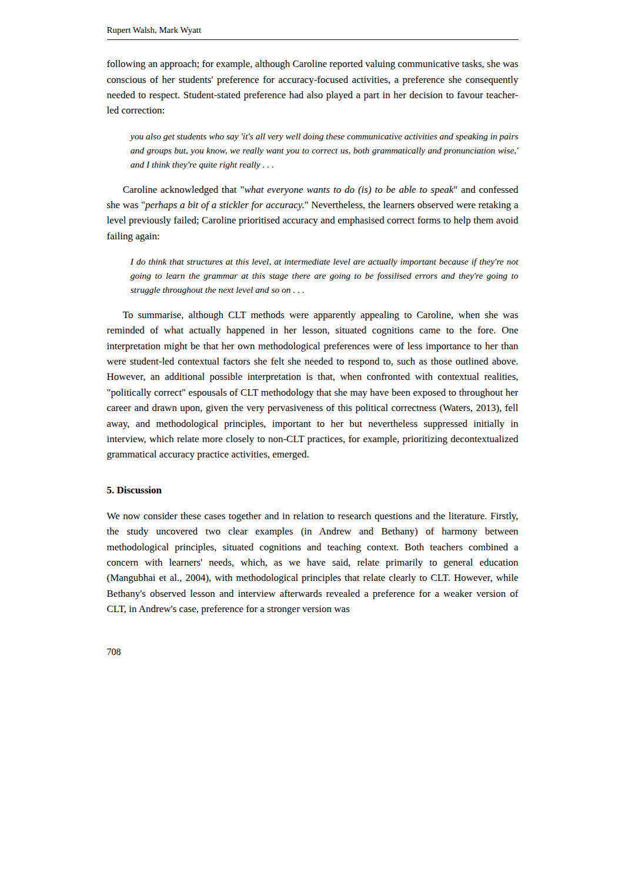Rupert Walsh, Mark Wyatt
following an approach; for example, although Caroline reported valuing communicative tasks, she was conscious of her students' preference for accuracy-focused activities, a preference she consequently needed to respect. Student-stated preference had also played a part in her decision to favour teacher-led correction:
you also get students who say 'it's all very well doing these communicative activities and speaking in pairs and groups but, you know, we really want you to correct us, both grammatically and pronunciation wise,' and I think they're quite right really . . .
Caroline acknowledged that "what everyone wants to do (is) to be able to speak" and confessed she was "perhaps a bit of a stickler for accuracy." Nevertheless, the learners observed were retaking a level previously failed; Caroline prioritised accuracy and emphasised correct forms to help them avoid failing again:
I do think that structures at this level, at intermediate level are actually important because if they're not going to learn the grammar at this stage there are going to be fossilised errors and they're going to struggle throughout the next level and so on . . .
To summarise, although CLT methods were apparently appealing to Caroline, when she was reminded of what actually happened in her lesson, situated cognitions came to the fore. One interpretation might be that her own methodological preferences were of less importance to her than were student-led contextual factors she felt she needed to respond to, such as those outlined above. However, an additional possible interpretation is that, when confronted with contextual realities, "politically correct" espousals of CLT methodology that she may have been exposed to throughout her career and drawn upon, given the very pervasiveness of this political correctness (Waters, 2013), fell away, and methodological principles, important to her but nevertheless suppressed initially in interview, which relate more closely to non-CLT practices, for example, prioritizing decontextualized grammatical accuracy practice activities, emerged.
5. Discussion
We now consider these cases together and in relation to research questions and the literature. Firstly, the study uncovered two clear examples (in Andrew and Bethany) of harmony between methodological principles, situated cognitions and teaching context. Both teachers combined a concern with learners' needs, which, as we have said, relate primarily to general education (Mangubhai et al., 2004), with methodological principles that relate clearly to CLT. However, while Bethany's observed lesson and interview afterwards revealed a preference for a weaker version of CLT, in Andrew's case, preference for a stronger version was
708